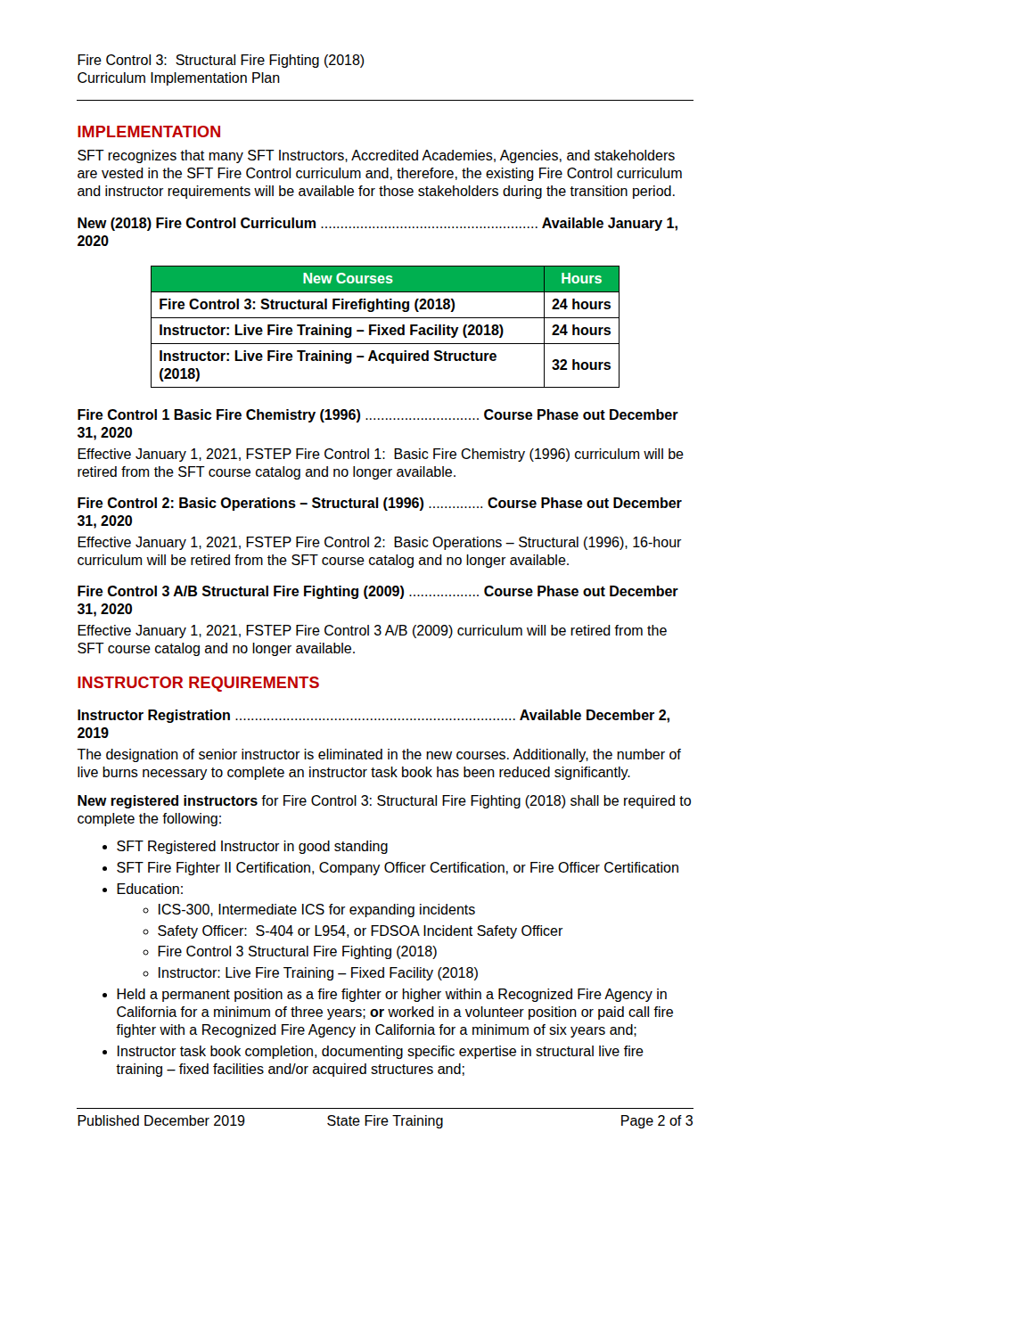Fire Control 3: Structural Fire Fighting (2018) Curriculum Implementation Plan
IMPLEMENTATION
SFT recognizes that many SFT Instructors, Accredited Academies, Agencies, and stakeholders are vested in the SFT Fire Control curriculum and, therefore, the existing Fire Control curriculum and instructor requirements will be available for those stakeholders during the transition period.
New (2018) Fire Control Curriculum ....................................................... Available January 1, 2020
| New Courses | Hours |
| --- | --- |
| Fire Control 3: Structural Firefighting (2018) | 24 hours |
| Instructor: Live Fire Training – Fixed Facility (2018) | 24 hours |
| Instructor: Live Fire Training – Acquired Structure (2018) | 32 hours |
Fire Control 1 Basic Fire Chemistry (1996) ............................. Course Phase out December 31, 2020
Effective January 1, 2021, FSTEP Fire Control 1: Basic Fire Chemistry (1996) curriculum will be retired from the SFT course catalog and no longer available.
Fire Control 2: Basic Operations – Structural (1996) .............. Course Phase out December 31, 2020
Effective January 1, 2021, FSTEP Fire Control 2: Basic Operations – Structural (1996), 16-hour curriculum will be retired from the SFT course catalog and no longer available.
Fire Control 3 A/B Structural Fire Fighting (2009) .................. Course Phase out December 31, 2020
Effective January 1, 2021, FSTEP Fire Control 3 A/B (2009) curriculum will be retired from the SFT course catalog and no longer available.
INSTRUCTOR REQUIREMENTS
Instructor Registration ....................................................................... Available December 2, 2019
The designation of senior instructor is eliminated in the new courses. Additionally, the number of live burns necessary to complete an instructor task book has been reduced significantly.
New registered instructors for Fire Control 3: Structural Fire Fighting (2018) shall be required to complete the following:
SFT Registered Instructor in good standing
SFT Fire Fighter II Certification, Company Officer Certification, or Fire Officer Certification
Education:
ICS-300, Intermediate ICS for expanding incidents
Safety Officer: S-404 or L954, or FDSOA Incident Safety Officer
Fire Control 3 Structural Fire Fighting (2018)
Instructor: Live Fire Training – Fixed Facility (2018)
Held a permanent position as a fire fighter or higher within a Recognized Fire Agency in California for a minimum of three years; or worked in a volunteer position or paid call fire fighter with a Recognized Fire Agency in California for a minimum of six years and;
Instructor task book completion, documenting specific expertise in structural live fire training – fixed facilities and/or acquired structures and;
Published December 2019 State Fire Training Page 2 of 3